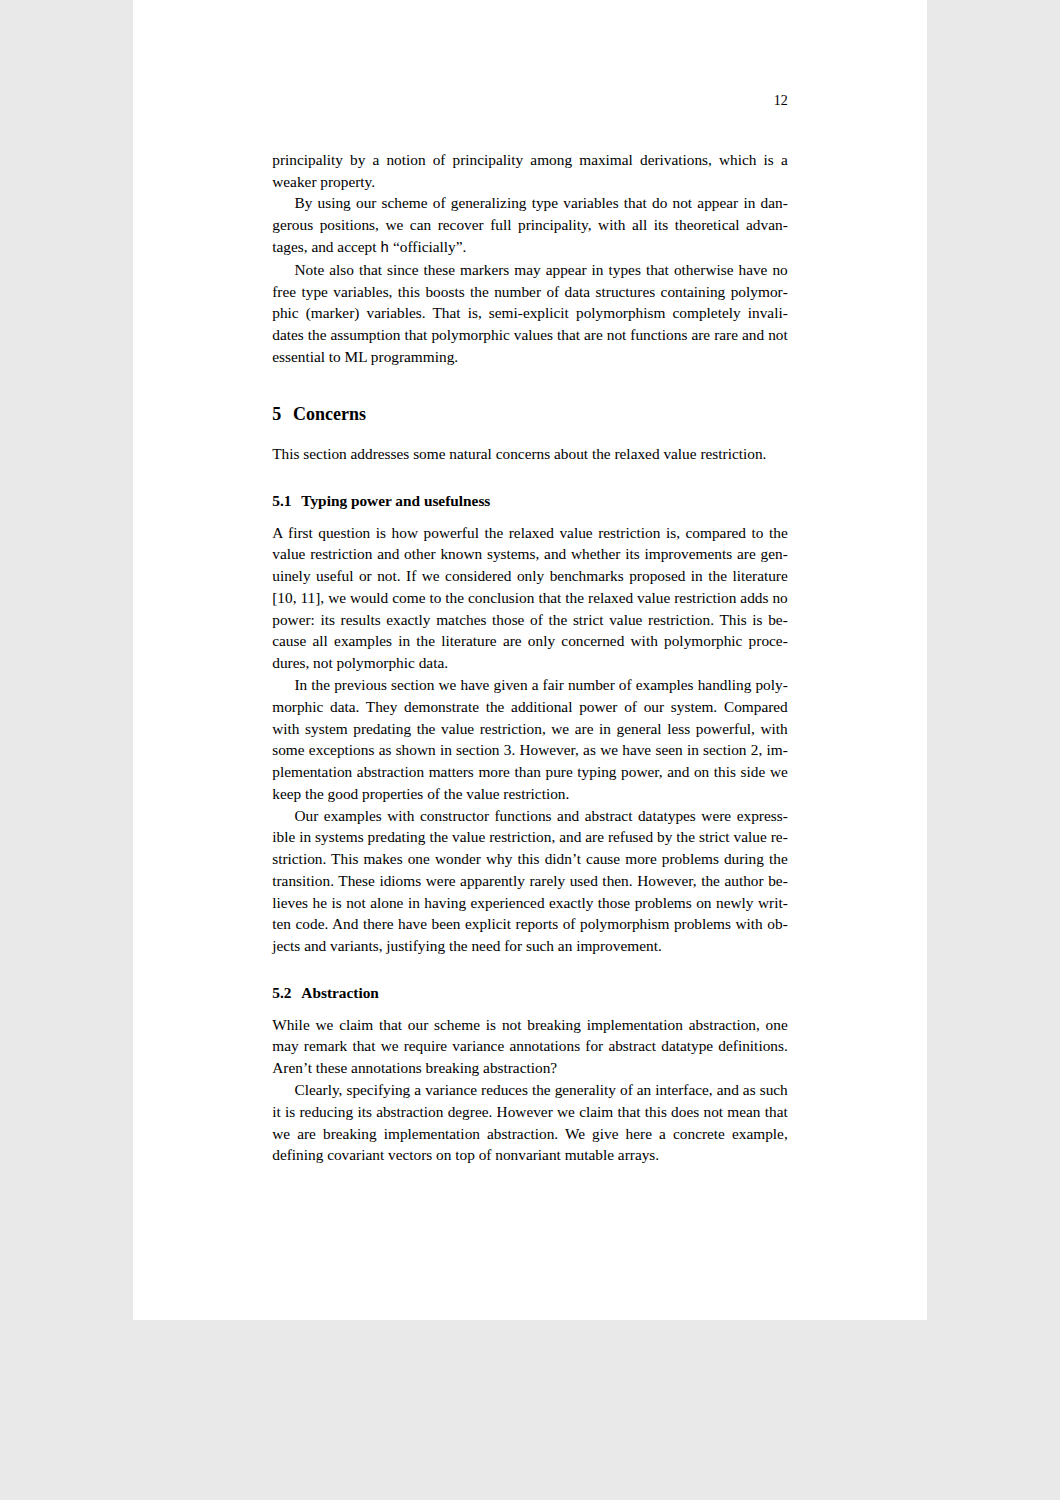12
principality by a notion of principality among maximal derivations, which is a weaker property.
By using our scheme of generalizing type variables that do not appear in dangerous positions, we can recover full principality, with all its theoretical advantages, and accept h “officially”.
Note also that since these markers may appear in types that otherwise have no free type variables, this boosts the number of data structures containing polymorphic (marker) variables. That is, semi-explicit polymorphism completely invalidates the assumption that polymorphic values that are not functions are rare and not essential to ML programming.
5 Concerns
This section addresses some natural concerns about the relaxed value restriction.
5.1 Typing power and usefulness
A first question is how powerful the relaxed value restriction is, compared to the value restriction and other known systems, and whether its improvements are genuinely useful or not. If we considered only benchmarks proposed in the literature [10, 11], we would come to the conclusion that the relaxed value restriction adds no power: its results exactly matches those of the strict value restriction. This is because all examples in the literature are only concerned with polymorphic procedures, not polymorphic data.
In the previous section we have given a fair number of examples handling polymorphic data. They demonstrate the additional power of our system. Compared with system predating the value restriction, we are in general less powerful, with some exceptions as shown in section 3. However, as we have seen in section 2, implementation abstraction matters more than pure typing power, and on this side we keep the good properties of the value restriction.
Our examples with constructor functions and abstract datatypes were expressible in systems predating the value restriction, and are refused by the strict value restriction. This makes one wonder why this didn’t cause more problems during the transition. These idioms were apparently rarely used then. However, the author believes he is not alone in having experienced exactly those problems on newly written code. And there have been explicit reports of polymorphism problems with objects and variants, justifying the need for such an improvement.
5.2 Abstraction
While we claim that our scheme is not breaking implementation abstraction, one may remark that we require variance annotations for abstract datatype definitions. Aren’t these annotations breaking abstraction?
Clearly, specifying a variance reduces the generality of an interface, and as such it is reducing its abstraction degree. However we claim that this does not mean that we are breaking implementation abstraction. We give here a concrete example, defining covariant vectors on top of nonvariant mutable arrays.